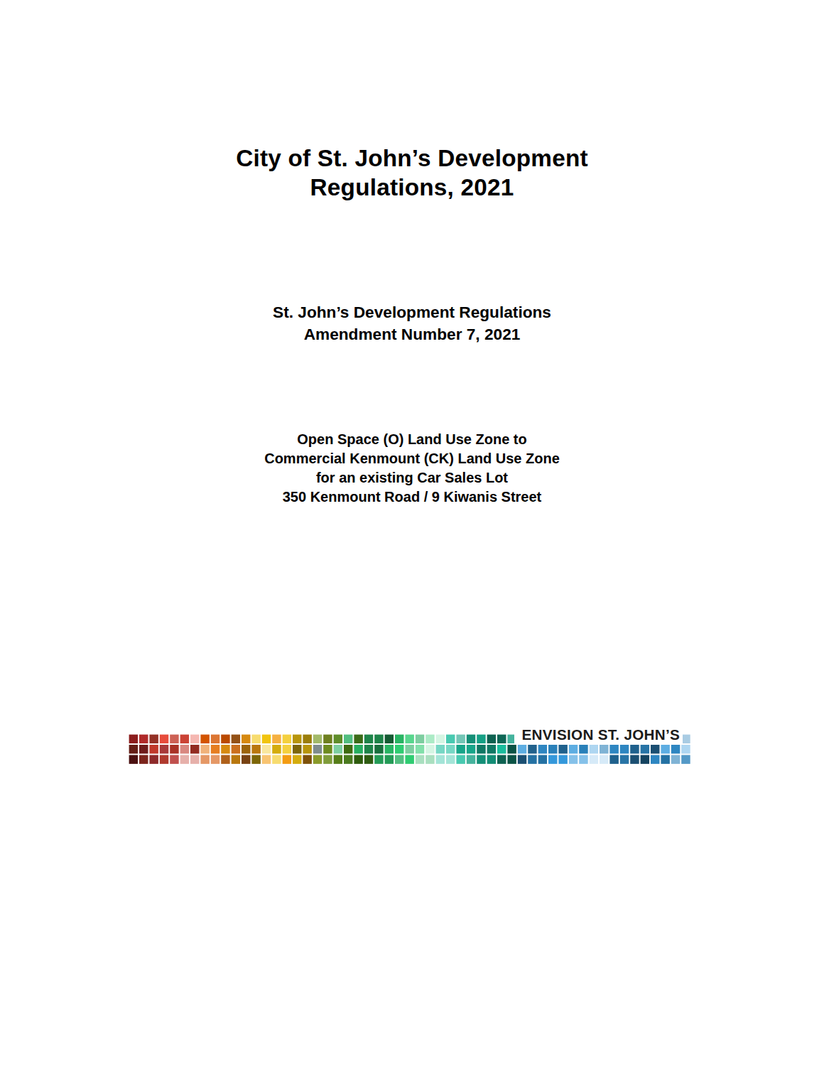City of St. John’s Development Regulations, 2021
St. John’s Development Regulations
Amendment Number 7, 2021
Open Space (O) Land Use Zone to
Commercial Kenmount (CK) Land Use Zone
for an existing Car Sales Lot
350 Kenmount Road / 9 Kiwanis Street
December 2021
ENVISION ST. JOHN’S